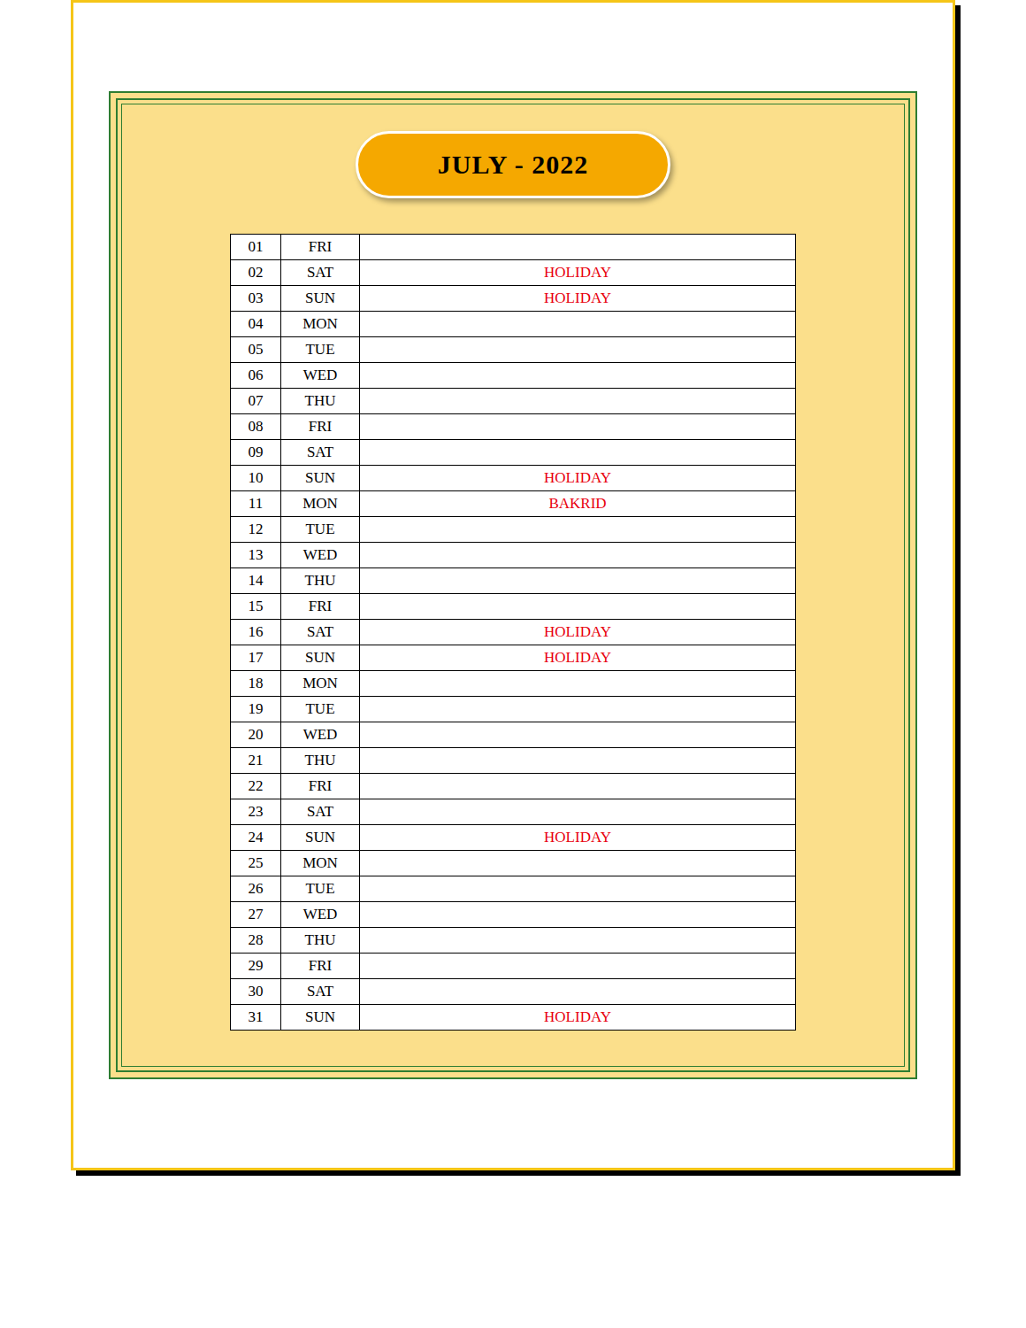JULY - 2022
| 01 | FRI | |
| 02 | SAT | HOLIDAY |
| 03 | SUN | HOLIDAY |
| 04 | MON | |
| 05 | TUE | |
| 06 | WED | |
| 07 | THU | |
| 08 | FRI | |
| 09 | SAT | |
| 10 | SUN | HOLIDAY |
| 11 | MON | BAKRID |
| 12 | TUE | |
| 13 | WED | |
| 14 | THU | |
| 15 | FRI | |
| 16 | SAT | HOLIDAY |
| 17 | SUN | HOLIDAY |
| 18 | MON | |
| 19 | TUE | |
| 20 | WED | |
| 21 | THU | |
| 22 | FRI | |
| 23 | SAT | |
| 24 | SUN | HOLIDAY |
| 25 | MON | |
| 26 | TUE | |
| 27 | WED | |
| 28 | THU | |
| 29 | FRI | |
| 30 | SAT | |
| 31 | SUN | HOLIDAY |